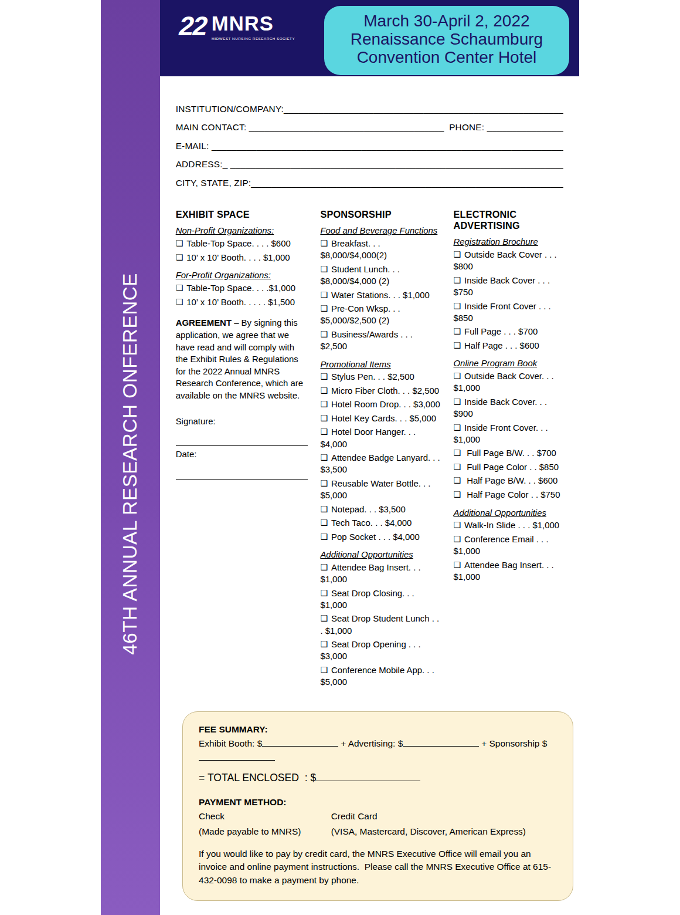46TH ANNUAL RESEARCH ONFERENCE
22
MNRS
MIDWEST NURSING RESEARCH SOCIETY
March 30-April 2, 2022
Renaissance Schaumburg
Convention Center Hotel
INSTITUTION/COMPANY:_______________________________________________________________________________________
MAIN CONTACT: _______________________________________ PHONE: _______________________________________
E-MAIL: _____________________________________________________________________________________________________
ADDRESS:_ __________________________________________________________________________________________________
CITY, STATE, ZIP:__________________________________________________________________________________________
EXHIBIT SPACE
Non-Profit Organizations:
Table-Top Space. . . . $600
10’ x 10’ Booth. . . . $1,000
For-Profit Organizations:
Table-Top Space. . . .$1,000
10’ x 10’ Booth. . . . . $1,500
AGREEMENT – By signing this application, we agree that we have read and will comply with the Exhibit Rules & Regulations for the 2022 Annual MNRS Research Conference, which are available on the MNRS website.
Signature:
Date:
SPONSORSHIP
Food and Beverage Functions
Breakfast. . . $8,000/$4,000(2)
Student Lunch. . . $8,000/$4,000 (2)
Water Stations. . . $1,000
Pre-Con Wksp. . . $5,000/$2,500 (2)
Business/Awards . . . $2,500
Promotional Items
Stylus Pen. . . $2,500
Micro Fiber Cloth. . . $2,500
Hotel Room Drop. . . $3,000
Hotel Key Cards. . . $5,000
Hotel Door Hanger. . . $4,000
Attendee Badge Lanyard. . . $3,500
Reusable Water Bottle. . . $5,000
Notepad. . . $3,500
Tech Taco. . . $4,000
Pop Socket . . . $4,000
Additional Opportunities
Attendee Bag Insert. . . $1,000
Seat Drop Closing. . . $1,000
Seat Drop Student Lunch . . . $1,000
Seat Drop Opening . . . $3,000
Conference Mobile App. . . $5,000
ELECTRONIC ADVERTISING
Registration Brochure
Outside Back Cover . . . $800
Inside Back Cover . . . $750
Inside Front Cover . . . $850
Full Page . . . $700
Half Page . . . $600
Online Program Book
Outside Back Cover. . . $1,000
Inside Back Cover. . . $900
Inside Front Cover. . . $1,000
Full Page B/W. . . $700
Full Page Color . . $850
Half Page B/W. . . $600
Half Page Color . . $750
Additional Opportunities
Walk-In Slide . . . $1,000
Conference Email . . . $1,000
Attendee Bag Insert. . . $1,000
FEE SUMMARY:
Exhibit Booth: $ + Advertising: $ + Sponsorship $
= TOTAL ENCLOSED : $
PAYMENT METHOD:
Check
Credit Card
(Made payable to MNRS)
(VISA, Mastercard, Discover, American Express)
If you would like to pay by credit card, the MNRS Executive Office will email you an invoice and online payment instructions. Please call the MNRS Executive Office at 615-432-0098 to make a payment by phone.